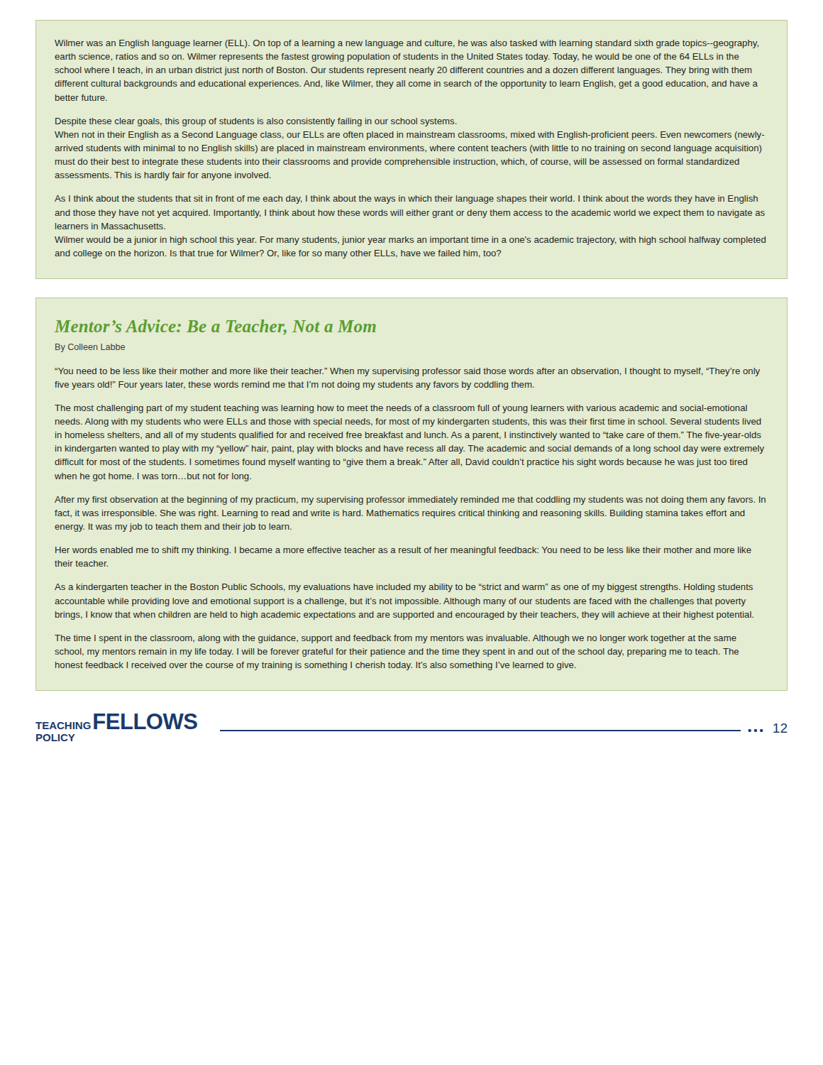Wilmer was an English language learner (ELL). On top of a learning a new language and culture, he was also tasked with learning standard sixth grade topics--geography, earth science, ratios and so on. Wilmer represents the fastest growing population of students in the United States today. Today, he would be one of the 64 ELLs in the school where I teach, in an urban district just north of Boston. Our students represent nearly 20 different countries and a dozen different languages. They bring with them different cultural backgrounds and educational experiences. And, like Wilmer, they all come in search of the opportunity to learn English, get a good education, and have a better future.
Despite these clear goals, this group of students is also consistently failing in our school systems.
When not in their English as a Second Language class, our ELLs are often placed in mainstream classrooms, mixed with English-proficient peers. Even newcomers (newly-arrived students with minimal to no English skills) are placed in mainstream environments, where content teachers (with little to no training on second language acquisition) must do their best to integrate these students into their classrooms and provide comprehensible instruction, which, of course, will be assessed on formal standardized assessments. This is hardly fair for anyone involved.
As I think about the students that sit in front of me each day, I think about the ways in which their language shapes their world. I think about the words they have in English and those they have not yet acquired. Importantly, I think about how these words will either grant or deny them access to the academic world we expect them to navigate as learners in Massachusetts.
Wilmer would be a junior in high school this year. For many students, junior year marks an important time in a one's academic trajectory, with high school halfway completed and college on the horizon. Is that true for Wilmer? Or, like for so many other ELLs, have we failed him, too?
Mentor’s Advice: Be a Teacher, Not a Mom
By Colleen Labbe
“You need to be less like their mother and more like their teacher.” When my supervising professor said those words after an observation, I thought to myself, “They’re only five years old!” Four years later, these words remind me that I’m not doing my students any favors by coddling them.
The most challenging part of my student teaching was learning how to meet the needs of a classroom full of young learners with various academic and social-emotional needs. Along with my students who were ELLs and those with special needs, for most of my kindergarten students, this was their first time in school. Several students lived in homeless shelters, and all of my students qualified for and received free breakfast and lunch. As a parent, I instinctively wanted to “take care of them.” The five-year-olds in kindergarten wanted to play with my “yellow” hair, paint, play with blocks and have recess all day. The academic and social demands of a long school day were extremely difficult for most of the students. I sometimes found myself wanting to “give them a break.” After all, David couldn’t practice his sight words because he was just too tired when he got home. I was torn…but not for long.
After my first observation at the beginning of my practicum, my supervising professor immediately reminded me that coddling my students was not doing them any favors. In fact, it was irresponsible. She was right. Learning to read and write is hard. Mathematics requires critical thinking and reasoning skills. Building stamina takes effort and energy. It was my job to teach them and their job to learn.
Her words enabled me to shift my thinking. I became a more effective teacher as a result of her meaningful feedback: You need to be less like their mother and more like their teacher.
As a kindergarten teacher in the Boston Public Schools, my evaluations have included my ability to be “strict and warm” as one of my biggest strengths. Holding students accountable while providing love and emotional support is a challenge, but it’s not impossible. Although many of our students are faced with the challenges that poverty brings, I know that when children are held to high academic expectations and are supported and encouraged by their teachers, they will achieve at their highest potential.
The time I spent in the classroom, along with the guidance, support and feedback from my mentors was invaluable. Although we no longer work together at the same school, my mentors remain in my life today. I will be forever grateful for their patience and the time they spent in and out of the school day, preparing me to teach. The honest feedback I received over the course of my training is something I cherish today. It’s also something I’ve learned to give.
TEACHING FELLOWS POLICY
••• 12